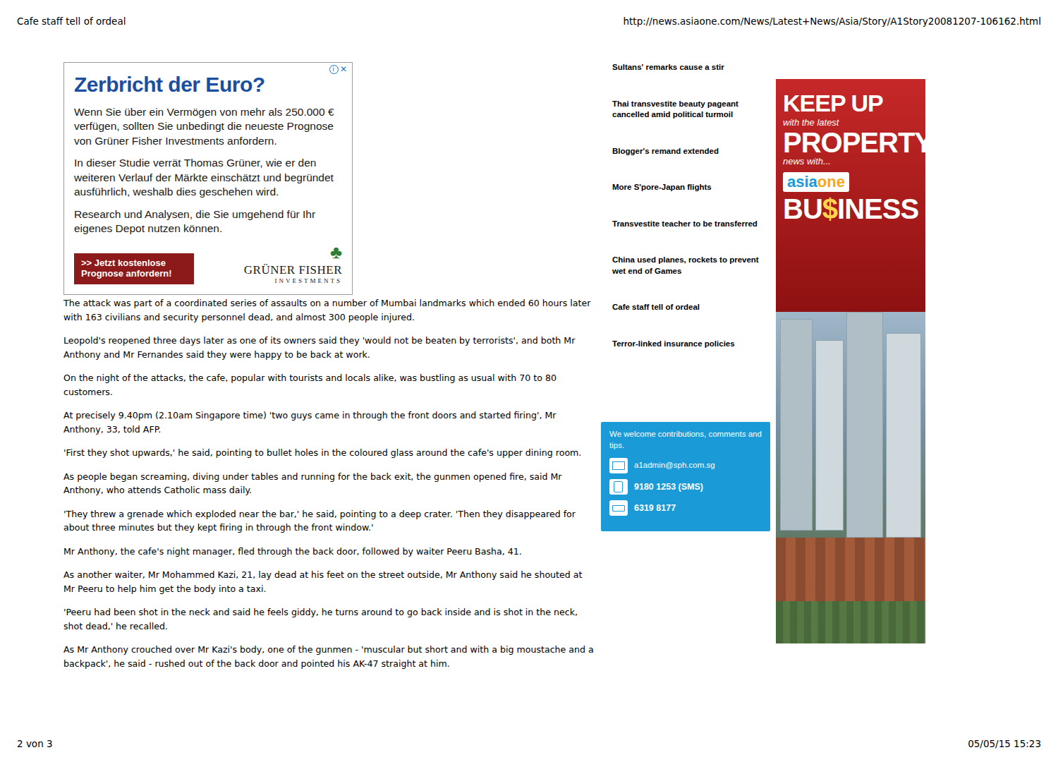Cafe staff tell of ordeal
http://news.asiaone.com/News/Latest+News/Asia/Story/A1Story20081207-106162.html
i✕
Zerbricht der Euro?
Wenn Sie über ein Vermögen von mehr als 250.000 € verfügen, sollten Sie unbedingt die neueste Prognose von Grüner Fisher Investments anfordern.
In dieser Studie verrät Thomas Grüner, wie er den weiteren Verlauf der Märkte einschätzt und begründet ausführlich, weshalb dies geschehen wird.
Research und Analysen, die Sie umgehend für Ihr eigenes Depot nutzen können.
>> Jetzt kostenlose
Prognose anfordern!
♣
GRÜNER FISHER
INVESTMENTS
The attack was part of a coordinated series of assaults on a number of Mumbai landmarks which ended 60 hours later with 163 civilians and security personnel dead, and almost 300 people injured.
Leopold's reopened three days later as one of its owners said they 'would not be beaten by terrorists', and both Mr Anthony and Mr Fernandes said they were happy to be back at work.
On the night of the attacks, the cafe, popular with tourists and locals alike, was bustling as usual with 70 to 80 customers.
At precisely 9.40pm (2.10am Singapore time) 'two guys came in through the front doors and started firing', Mr Anthony, 33, told AFP.
'First they shot upwards,' he said, pointing to bullet holes in the coloured glass around the cafe's upper dining room.
As people began screaming, diving under tables and running for the back exit, the gunmen opened fire, said Mr Anthony, who attends Catholic mass daily.
'They threw a grenade which exploded near the bar,' he said, pointing to a deep crater. 'Then they disappeared for about three minutes but they kept firing in through the front window.'
Mr Anthony, the cafe's night manager, fled through the back door, followed by waiter Peeru Basha, 41.
As another waiter, Mr Mohammed Kazi, 21, lay dead at his feet on the street outside, Mr Anthony said he shouted at Mr Peeru to help him get the body into a taxi.
'Peeru had been shot in the neck and said he feels giddy, he turns around to go back inside and is shot in the neck, shot dead,' he recalled.
As Mr Anthony crouched over Mr Kazi's body, one of the gunmen - 'muscular but short and with a big moustache and a backpack', he said - rushed out of the back door and pointed his AK-47 straight at him.
Sultans' remarks cause a stir Thai transvestite beauty pageant cancelled amid political turmoil Blogger's remand extended More S'pore-Japan flights Transvestite teacher to be transferred China used planes, rockets to prevent wet end of Games Cafe staff tell of ordeal Terror-linked insurance policies
We welcome contributions, comments and tips.
a1admin@sph.com.sg
9180 1253 (SMS)
6319 8177
KEEP UP
with the latest
PROPERTY
news with...
asiaone
BU$INESS
2 von 3
05/05/15 15:23